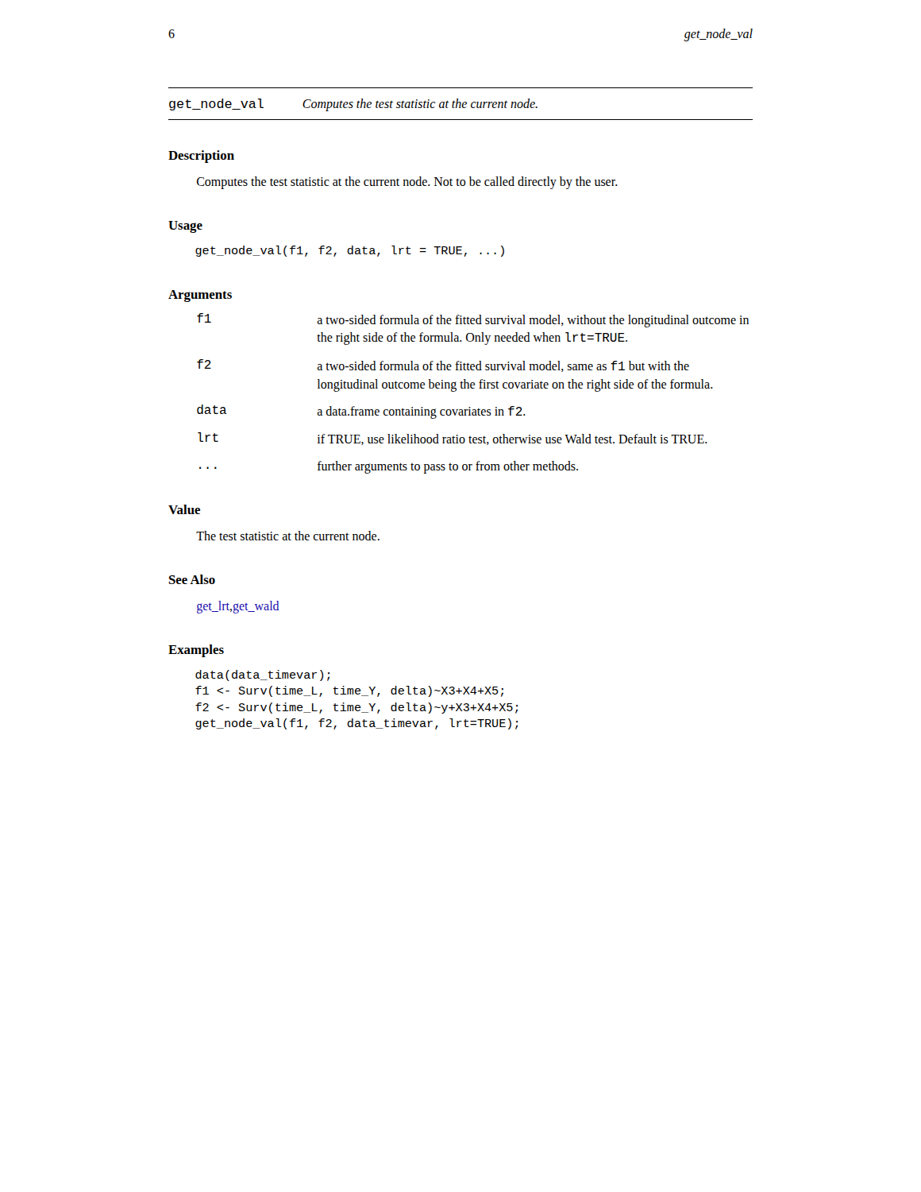6 get_node_val
get_node_val Computes the test statistic at the current node.
Description
Computes the test statistic at the current node. Not to be called directly by the user.
Usage
get_node_val(f1, f2, data, lrt = TRUE, ...)
Arguments
f1
a two-sided formula of the fitted survival model, without the longitudinal outcome in the right side of the formula. Only needed when lrt=TRUE.
f2
a two-sided formula of the fitted survival model, same as f1 but with the longitudinal outcome being the first covariate on the right side of the formula.
data
a data.frame containing covariates in f2.
lrt
if TRUE, use likelihood ratio test, otherwise use Wald test. Default is TRUE.
...
further arguments to pass to or from other methods.
Value
The test statistic at the current node.
See Also
get_lrt,get_wald
Examples
data(data_timevar);
f1 <- Surv(time_L, time_Y, delta)~X3+X4+X5;
f2 <- Surv(time_L, time_Y, delta)~y+X3+X4+X5;
get_node_val(f1, f2, data_timevar, lrt=TRUE);